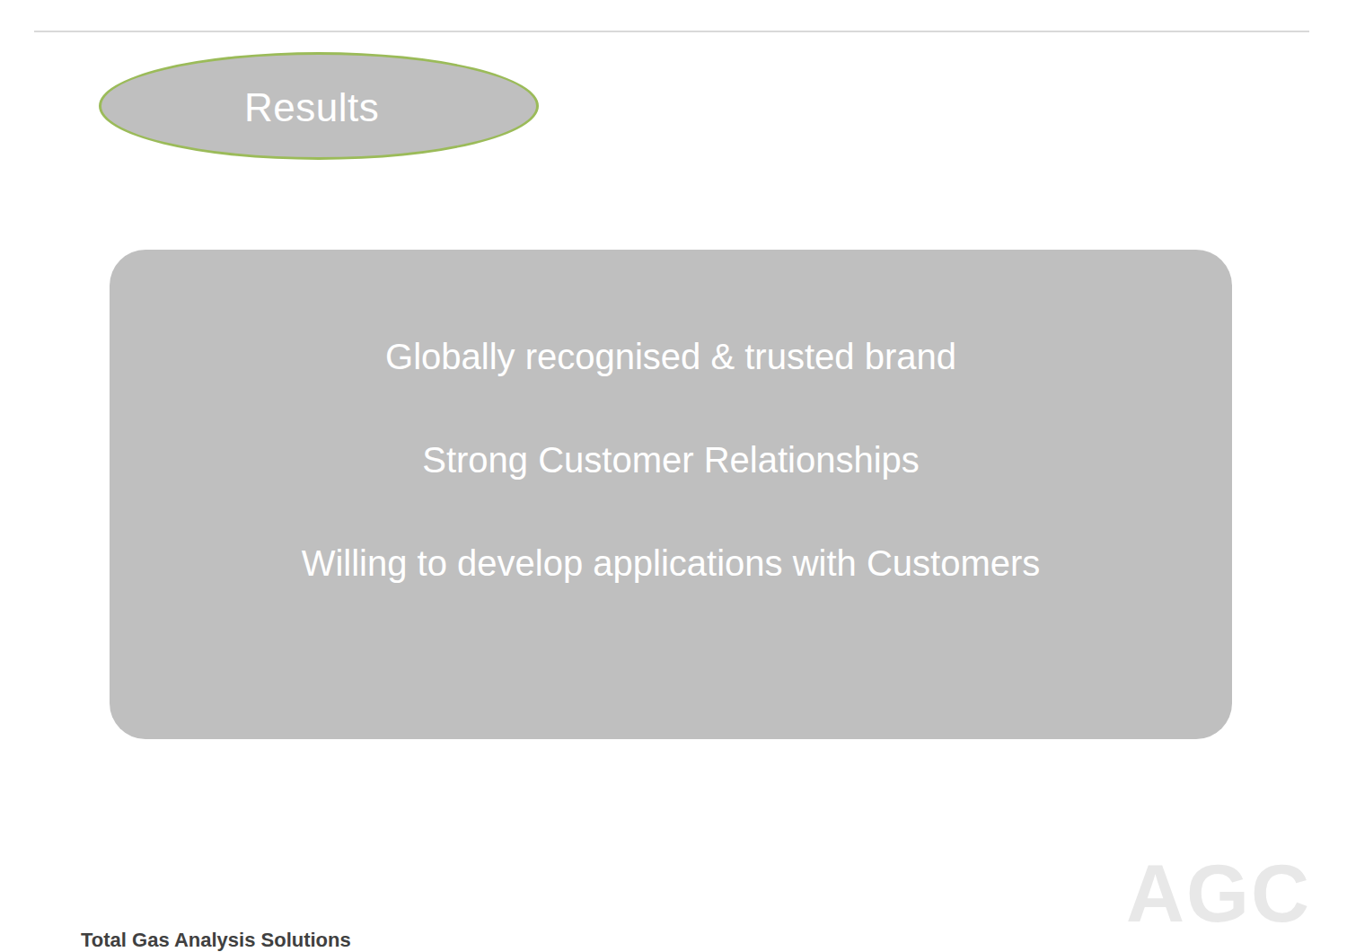Results
Globally recognised & trusted brand
Strong Customer Relationships
Willing to develop applications with Customers
Total Gas Analysis Solutions
AGC